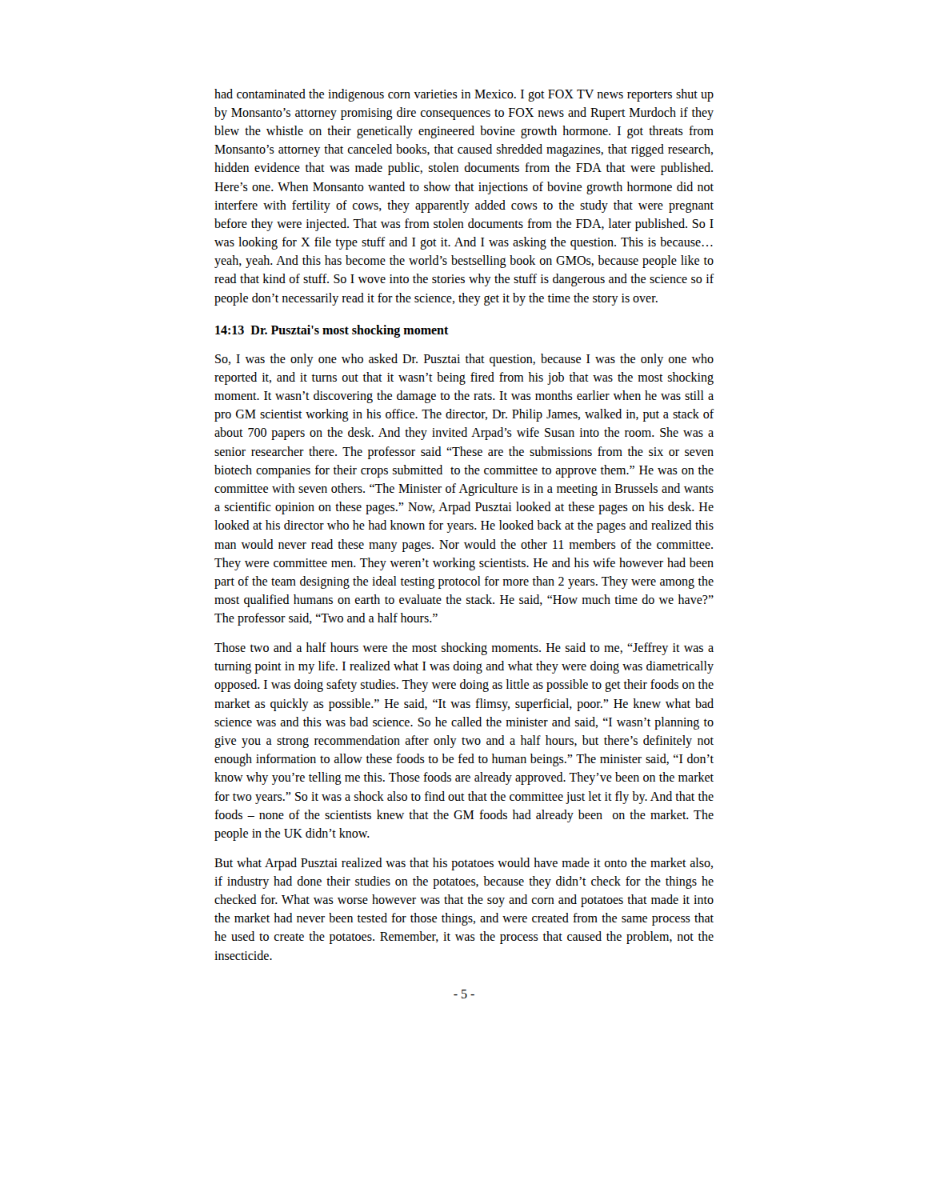had contaminated the indigenous corn varieties in Mexico. I got FOX TV news reporters shut up by Monsanto’s attorney promising dire consequences to FOX news and Rupert Murdoch if they blew the whistle on their genetically engineered bovine growth hormone. I got threats from Monsanto’s attorney that canceled books, that caused shredded magazines, that rigged research, hidden evidence that was made public, stolen documents from the FDA that were published. Here’s one. When Monsanto wanted to show that injections of bovine growth hormone did not interfere with fertility of cows, they apparently added cows to the study that were pregnant before they were injected. That was from stolen documents from the FDA, later published. So I was looking for X file type stuff and I got it. And I was asking the question. This is because… yeah, yeah. And this has become the world’s bestselling book on GMOs, because people like to read that kind of stuff. So I wove into the stories why the stuff is dangerous and the science so if people don’t necessarily read it for the science, they get it by the time the story is over.
14:13 Dr. Pusztai's most shocking moment
So, I was the only one who asked Dr. Pusztai that question, because I was the only one who reported it, and it turns out that it wasn’t being fired from his job that was the most shocking moment. It wasn’t discovering the damage to the rats. It was months earlier when he was still a pro GM scientist working in his office. The director, Dr. Philip James, walked in, put a stack of about 700 papers on the desk. And they invited Arpad’s wife Susan into the room. She was a senior researcher there. The professor said “These are the submissions from the six or seven biotech companies for their crops submitted to the committee to approve them.” He was on the committee with seven others. “The Minister of Agriculture is in a meeting in Brussels and wants a scientific opinion on these pages.” Now, Arpad Pusztai looked at these pages on his desk. He looked at his director who he had known for years. He looked back at the pages and realized this man would never read these many pages. Nor would the other 11 members of the committee. They were committee men. They weren’t working scientists. He and his wife however had been part of the team designing the ideal testing protocol for more than 2 years. They were among the most qualified humans on earth to evaluate the stack. He said, “How much time do we have?” The professor said, “Two and a half hours.”
Those two and a half hours were the most shocking moments. He said to me, “Jeffrey it was a turning point in my life. I realized what I was doing and what they were doing was diametrically opposed. I was doing safety studies. They were doing as little as possible to get their foods on the market as quickly as possible.” He said, “It was flimsy, superficial, poor.” He knew what bad science was and this was bad science. So he called the minister and said, “I wasn’t planning to give you a strong recommendation after only two and a half hours, but there’s definitely not enough information to allow these foods to be fed to human beings.” The minister said, “I don’t know why you’re telling me this. Those foods are already approved. They’ve been on the market for two years.” So it was a shock also to find out that the committee just let it fly by. And that the foods – none of the scientists knew that the GM foods had already been on the market. The people in the UK didn’t know.
But what Arpad Pusztai realized was that his potatoes would have made it onto the market also, if industry had done their studies on the potatoes, because they didn’t check for the things he checked for. What was worse however was that the soy and corn and potatoes that made it into the market had never been tested for those things, and were created from the same process that he used to create the potatoes. Remember, it was the process that caused the problem, not the insecticide.
- 5 -